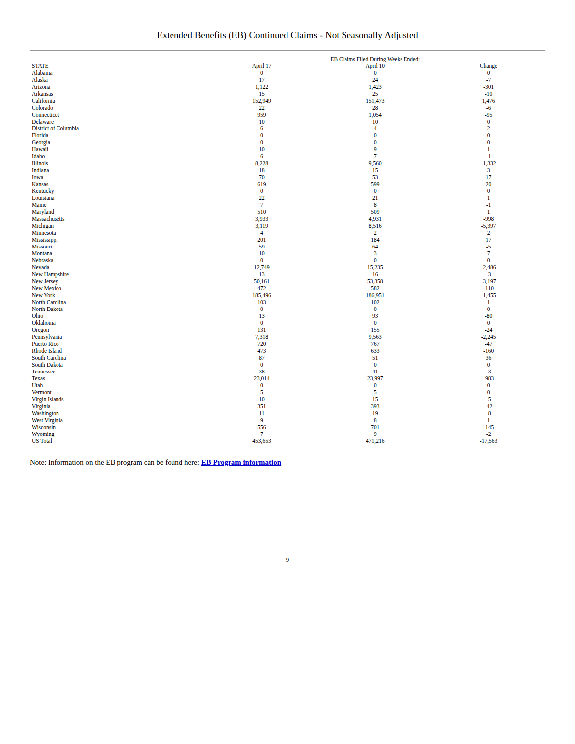Extended Benefits (EB) Continued Claims - Not Seasonally Adjusted
| | EB Claims Filed During Weeks Ended: |
| --- | --- |
| STATE | April 17 | April 10 | Change |
| Alabama | 0 | 0 | 0 |
| Alaska | 17 | 24 | -7 |
| Arizona | 1,122 | 1,423 | -301 |
| Arkansas | 15 | 25 | -10 |
| California | 152,949 | 151,473 | 1,476 |
| Colorado | 22 | 28 | -6 |
| Connecticut | 959 | 1,054 | -95 |
| Delaware | 10 | 10 | 0 |
| District of Columbia | 6 | 4 | 2 |
| Florida | 0 | 0 | 0 |
| Georgia | 0 | 0 | 0 |
| Hawaii | 10 | 9 | 1 |
| Idaho | 6 | 7 | -1 |
| Illinois | 8,228 | 9,560 | -1,332 |
| Indiana | 18 | 15 | 3 |
| Iowa | 70 | 53 | 17 |
| Kansas | 619 | 599 | 20 |
| Kentucky | 0 | 0 | 0 |
| Louisiana | 22 | 21 | 1 |
| Maine | 7 | 8 | -1 |
| Maryland | 510 | 509 | 1 |
| Massachusetts | 3,933 | 4,931 | -998 |
| Michigan | 3,119 | 8,516 | -5,397 |
| Minnesota | 4 | 2 | 2 |
| Mississippi | 201 | 184 | 17 |
| Missouri | 59 | 64 | -5 |
| Montana | 10 | 3 | 7 |
| Nebraska | 0 | 0 | 0 |
| Nevada | 12,749 | 15,235 | -2,486 |
| New Hampshire | 13 | 16 | -3 |
| New Jersey | 50,161 | 53,358 | -3,197 |
| New Mexico | 472 | 582 | -110 |
| New York | 185,496 | 186,951 | -1,455 |
| North Carolina | 103 | 102 | 1 |
| North Dakota | 0 | 0 | 0 |
| Ohio | 13 | 93 | -80 |
| Oklahoma | 0 | 0 | 0 |
| Oregon | 131 | 155 | -24 |
| Pennsylvania | 7,318 | 9,563 | -2,245 |
| Puerto Rico | 720 | 767 | -47 |
| Rhode Island | 473 | 633 | -160 |
| South Carolina | 87 | 51 | 36 |
| South Dakota | 0 | 0 | 0 |
| Tennessee | 38 | 41 | -3 |
| Texas | 23,014 | 23,997 | -983 |
| Utah | 0 | 0 | 0 |
| Vermont | 5 | 5 | 0 |
| Virgin Islands | 10 | 15 | -5 |
| Virginia | 351 | 393 | -42 |
| Washington | 11 | 19 | -8 |
| West Virginia | 9 | 8 | 1 |
| Wisconsin | 556 | 701 | -145 |
| Wyoming | 7 | 9 | -2 |
| US Total | 453,653 | 471,216 | -17,563 |
Note: Information on the EB program can be found here: EB Program information
9